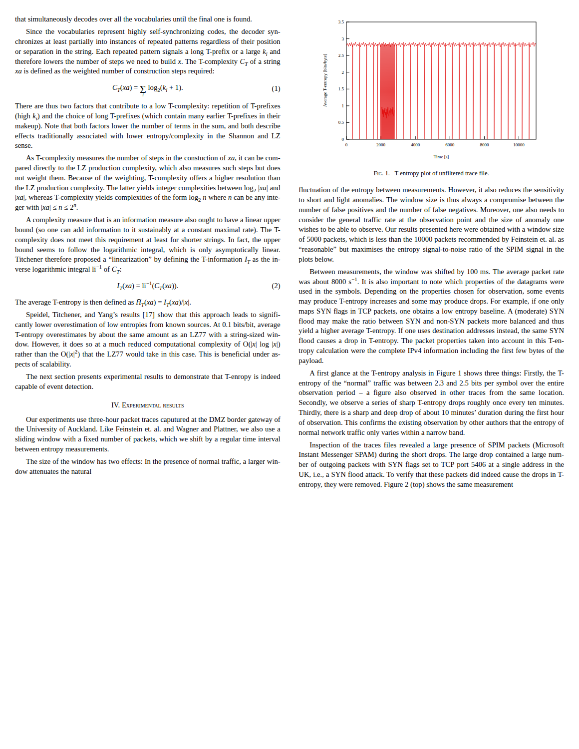that simultaneously decodes over all the vocabularies until the final one is found.
Since the vocabularies represent highly self-synchronizing codes, the decoder synchronizes at least partially into instances of repeated patterns regardless of their position or separation in the string. Each repeated pattern signals a long T-prefix or a large ki and therefore lowers the number of steps we need to build x. The T-complexity CT of a string xa is defined as the weighted number of construction steps required:
CT(xa) = Σi log2(ki + 1). (1)
There are thus two factors that contribute to a low T-complexity: repetition of T-prefixes (high ki) and the choice of long T-prefixes (which contain many earlier T-prefixes in their makeup). Note that both factors lower the number of terms in the sum, and both describe effects traditionally associated with lower entropy/complexity in the Shannon and LZ sense.
As T-complexity measures the number of steps in the constuction of xa, it can be compared directly to the LZ production complexity, which also measures such steps but does not weight them. Because of the weighting, T-complexity offers a higher resolution than the LZ production complexity. The latter yields integer complexities between log2 |xa| and |xa|, whereas T-complexity yields complexities of the form log2 n where n can be any integer with |xa| ≤ n ≤ 2n.
A complexity measure that is an information measure also ought to have a linear upper bound (so one can add information to it sustainably at a constant maximal rate). The T-complexity does not meet this requirement at least for shorter strings. In fact, the upper bound seems to follow the logarithmic integral, which is only asymptotically linear. Titchener therefore proposed a “linearization” by defining the T-information IT as the inverse logarithmic integral li−1 of CT:
IT(xa) = li−1(CT(xa)). (2)
The average T-entropy is then defined as H̄T(xa) = IT(xa)/|x|.
Speidel, Titchener, and Yang’s results [17] show that this approach leads to significantly lower overestimation of low entropies from known sources. At 0.1 bits/bit, average T-entropy overestimates by about the same amount as an LZ77 with a string-sized window. However, it does so at a much reduced computational complexity of O(|x| log |x|) rather than the O(|x|2) that the LZ77 would take in this case. This is beneficial under aspects of scalability.
The next section presents experimental results to demonstrate that T-enropy is indeed capable of event detection.
IV. Experimental results
Our experiments use three-hour packet traces caputured at the DMZ border gateway of the University of Auckland. Like Feinstein et. al. and Wagner and Plattner, we also use a sliding window with a fixed number of packets, which we shift by a regular time interval between entropy measurements.
The size of the window has two effects: In the presence of normal traffic, a larger window attenuates the natural
0 0.5 1 1.5 2 2.5 3 3.5 0 2000 4000 6000 8000 10000 Time [s] Average T-entropy [bits/byte]
Fig. 1. T-entropy plot of unfiltered trace file.
fluctuation of the entropy between measurements. However, it also reduces the sensitivity to short and light anomalies. The window size is thus always a compromise between the number of false positives and the number of false negatives. Moreover, one also needs to consider the general traffic rate at the observation point and the size of anomaly one wishes to be able to observe. Our results presented here were obtained with a window size of 5000 packets, which is less than the 10000 packets recommended by Feinstein et. al. as “reasonable” but maximises the entropy signal-to-noise ratio of the SPIM signal in the plots below.
Between measurements, the window was shifted by 100 ms. The average packet rate was about 8000 s−1. It is also important to note which properties of the datagrams were used in the symbols. Depending on the properties chosen for observation, some events may produce T-entropy increases and some may produce drops. For example, if one only maps SYN flags in TCP packets, one obtains a low entropy baseline. A (moderate) SYN flood may make the ratio between SYN and non-SYN packets more balanced and thus yield a higher average T-entropy. If one uses destination addresses instead, the same SYN flood causes a drop in T-entropy. The packet properties taken into account in this T-entropy calculation were the complete IPv4 information including the first few bytes of the payload.
A first glance at the T-entropy analysis in Figure 1 shows three things: Firstly, the T-entropy of the “normal” traffic was between 2.3 and 2.5 bits per symbol over the entire observation period – a figure also observed in other traces from the same location. Secondly, we observe a series of sharp T-entropy drops roughly once every ten minutes. Thirdly, there is a sharp and deep drop of about 10 minutes’ duration during the first hour of observation. This confirms the existing observation by other authors that the entropy of normal network traffic only varies within a narrow band.
Inspection of the traces files revealed a large presence of SPIM packets (Microsoft Instant Messenger SPAM) during the short drops. The large drop contained a large number of outgoing packets with SYN flags set to TCP port 5406 at a single address in the UK, i.e., a SYN flood attack. To verify that these packets did indeed cause the drops in T-entropy, they were removed. Figure 2 (top) shows the same measurement